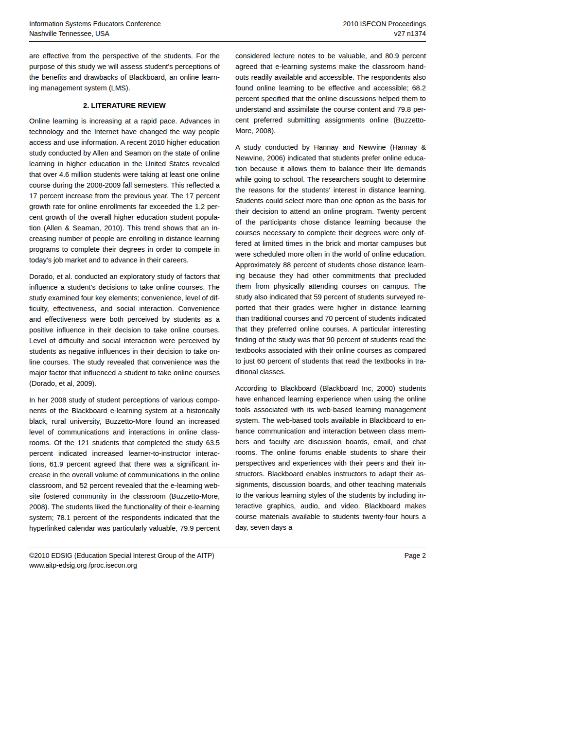Information Systems Educators Conference
Nashville Tennessee, USA
2010 ISECON Proceedings
v27 n1374
are effective from the perspective of the students. For the purpose of this study we will assess student's perceptions of the benefits and drawbacks of Blackboard, an online learning management system (LMS).
2. LITERATURE REVIEW
Online learning is increasing at a rapid pace. Advances in technology and the Internet have changed the way people access and use information. A recent 2010 higher education study conducted by Allen and Seamon on the state of online learning in higher education in the United States revealed that over 4.6 million students were taking at least one online course during the 2008-2009 fall semesters. This reflected a 17 percent increase from the previous year. The 17 percent growth rate for online enrollments far exceeded the 1.2 percent growth of the overall higher education student population (Allen & Seaman, 2010). This trend shows that an increasing number of people are enrolling in distance learning programs to complete their degrees in order to compete in today's job market and to advance in their careers.
Dorado, et al. conducted an exploratory study of factors that influence a student's decisions to take online courses. The study examined four key elements; convenience, level of difficulty, effectiveness, and social interaction. Convenience and effectiveness were both perceived by students as a positive influence in their decision to take online courses. Level of difficulty and social interaction were perceived by students as negative influences in their decision to take online courses. The study revealed that convenience was the major factor that influenced a student to take online courses (Dorado, et al, 2009).
In her 2008 study of student perceptions of various components of the Blackboard e-learning system at a historically black, rural university, Buzzetto-More found an increased level of communications and interactions in online classrooms. Of the 121 students that completed the study 63.5 percent indicated increased learner-to-instructor interactions, 61.9 percent agreed that there was a significant increase in the overall volume of communications in the online classroom, and 52 percent revealed that the e-learning website fostered community in the classroom (Buzzetto-More, 2008). The students liked the functionality of their e-learning system; 78.1 percent of the respondents indicated that the hyperlinked calendar was particularly valuable, 79.9 percent considered lecture notes to be valuable, and 80.9 percent agreed that e-learning systems make the classroom handouts readily available and accessible. The respondents also found online learning to be effective and accessible; 68.2 percent specified that the online discussions helped them to understand and assimilate the course content and 79.8 percent preferred submitting assignments online (Buzzetto-More, 2008).
A study conducted by Hannay and Newvine (Hannay & Newvine, 2006) indicated that students prefer online education because it allows them to balance their life demands while going to school. The researchers sought to determine the reasons for the students' interest in distance learning. Students could select more than one option as the basis for their decision to attend an online program. Twenty percent of the participants chose distance learning because the courses necessary to complete their degrees were only offered at limited times in the brick and mortar campuses but were scheduled more often in the world of online education. Approximately 88 percent of students chose distance learning because they had other commitments that precluded them from physically attending courses on campus. The study also indicated that 59 percent of students surveyed reported that their grades were higher in distance learning than traditional courses and 70 percent of students indicated that they preferred online courses. A particular interesting finding of the study was that 90 percent of students read the textbooks associated with their online courses as compared to just 60 percent of students that read the textbooks in traditional classes.
According to Blackboard (Blackboard Inc, 2000) students have enhanced learning experience when using the online tools associated with its web-based learning management system. The web-based tools available in Blackboard to enhance communication and interaction between class members and faculty are discussion boards, email, and chat rooms. The online forums enable students to share their perspectives and experiences with their peers and their instructors. Blackboard enables instructors to adapt their assignments, discussion boards, and other teaching materials to the various learning styles of the students by including interactive graphics, audio, and video. Blackboard makes course materials available to students twenty-four hours a day, seven days a
©2010 EDSIG (Education Special Interest Group of the AITP)
www.aitp-edsig.org /proc.isecon.org
Page 2